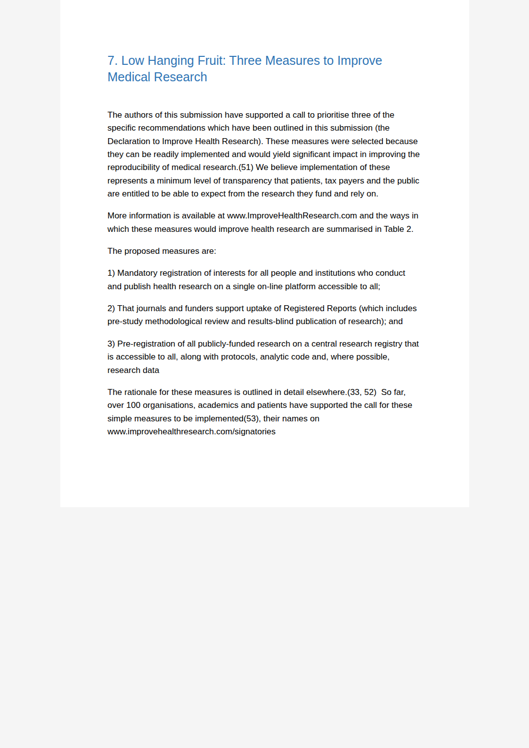7. Low Hanging Fruit: Three Measures to Improve Medical Research
The authors of this submission have supported a call to prioritise three of the specific recommendations which have been outlined in this submission (the Declaration to Improve Health Research). These measures were selected because they can be readily implemented and would yield significant impact in improving the reproducibility of medical research.(51) We believe implementation of these represents a minimum level of transparency that patients, tax payers and the public are entitled to be able to expect from the research they fund and rely on.
More information is available at www.ImproveHealthResearch.com and the ways in which these measures would improve health research are summarised in Table 2.
The proposed measures are:
1) Mandatory registration of interests for all people and institutions who conduct and publish health research on a single on-line platform accessible to all;
2) That journals and funders support uptake of Registered Reports (which includes pre-study methodological review and results-blind publication of research); and
3) Pre-registration of all publicly-funded research on a central research registry that is accessible to all, along with protocols, analytic code and, where possible, research data
The rationale for these measures is outlined in detail elsewhere.(33, 52) So far, over 100 organisations, academics and patients have supported the call for these simple measures to be implemented(53), their names on www.improvehealthresearch.com/signatories